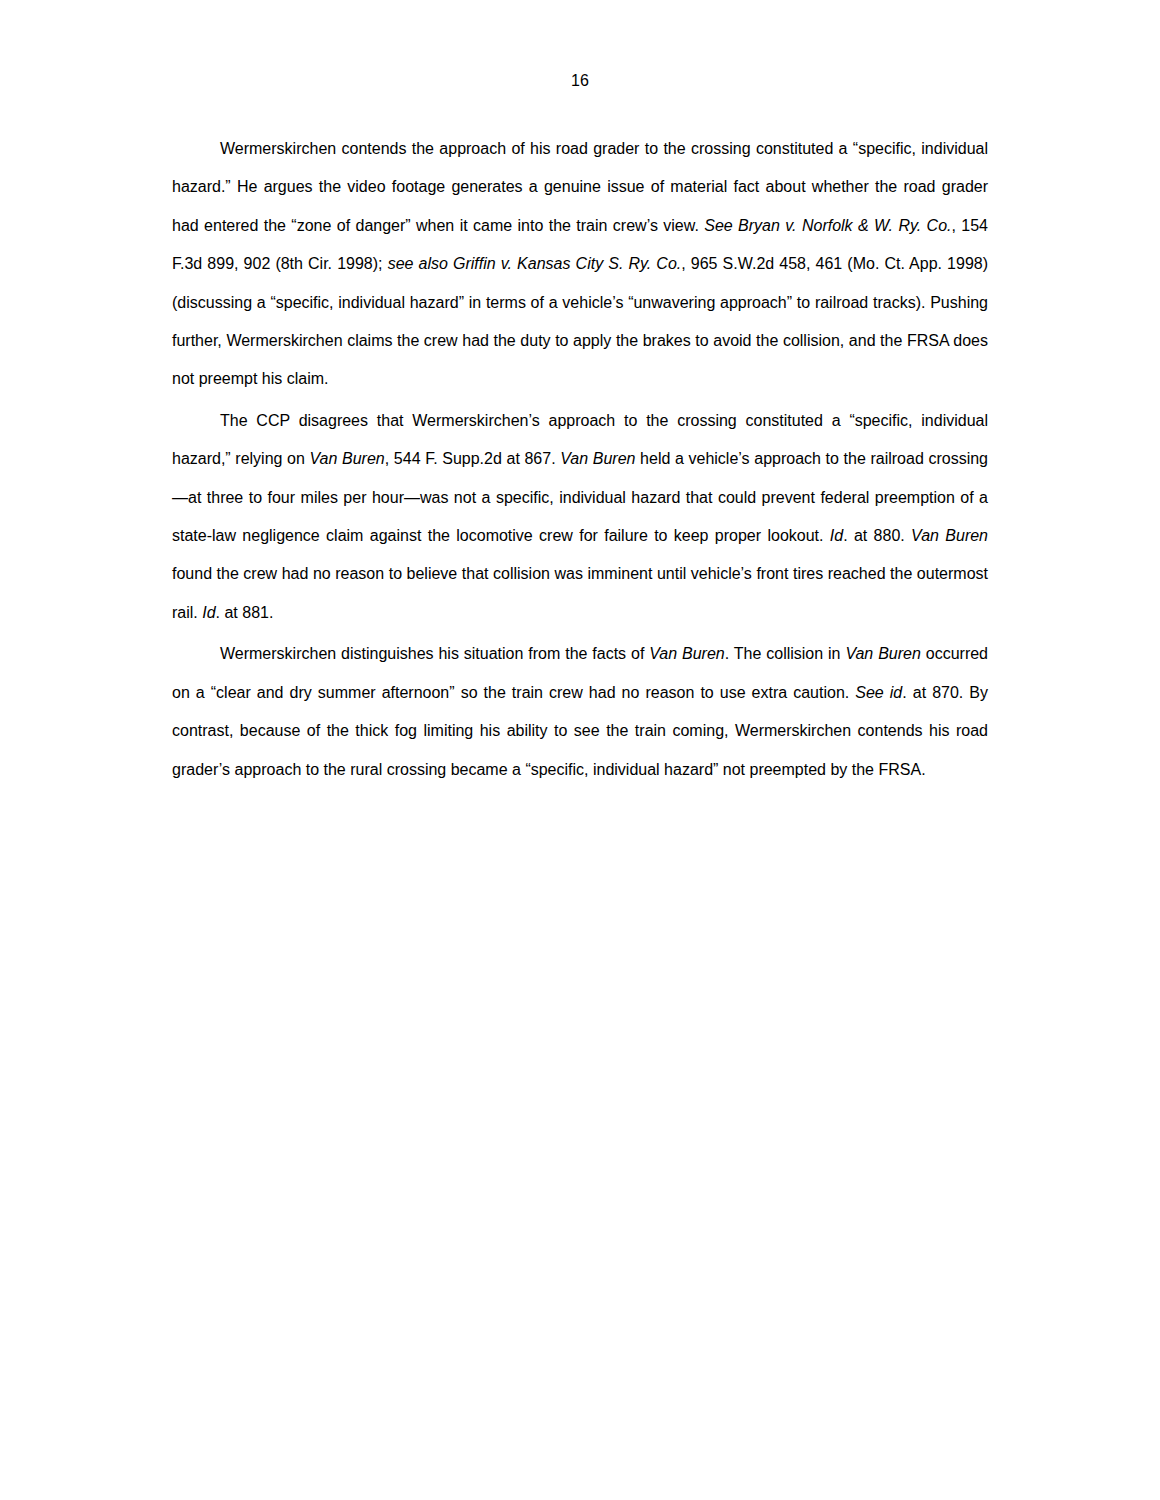16
Wermerskirchen contends the approach of his road grader to the crossing constituted a “specific, individual hazard.” He argues the video footage generates a genuine issue of material fact about whether the road grader had entered the “zone of danger” when it came into the train crew’s view. See Bryan v. Norfolk & W. Ry. Co., 154 F.3d 899, 902 (8th Cir. 1998); see also Griffin v. Kansas City S. Ry. Co., 965 S.W.2d 458, 461 (Mo. Ct. App. 1998) (discussing a “specific, individual hazard” in terms of a vehicle’s “unwavering approach” to railroad tracks). Pushing further, Wermerskirchen claims the crew had the duty to apply the brakes to avoid the collision, and the FRSA does not preempt his claim.
The CCP disagrees that Wermerskirchen’s approach to the crossing constituted a “specific, individual hazard,” relying on Van Buren, 544 F. Supp.2d at 867. Van Buren held a vehicle’s approach to the railroad crossing—at three to four miles per hour—was not a specific, individual hazard that could prevent federal preemption of a state-law negligence claim against the locomotive crew for failure to keep proper lookout. Id. at 880. Van Buren found the crew had no reason to believe that collision was imminent until vehicle’s front tires reached the outermost rail. Id. at 881.
Wermerskirchen distinguishes his situation from the facts of Van Buren. The collision in Van Buren occurred on a “clear and dry summer afternoon” so the train crew had no reason to use extra caution. See id. at 870. By contrast, because of the thick fog limiting his ability to see the train coming, Wermerskirchen contends his road grader’s approach to the rural crossing became a “specific, individual hazard” not preempted by the FRSA.